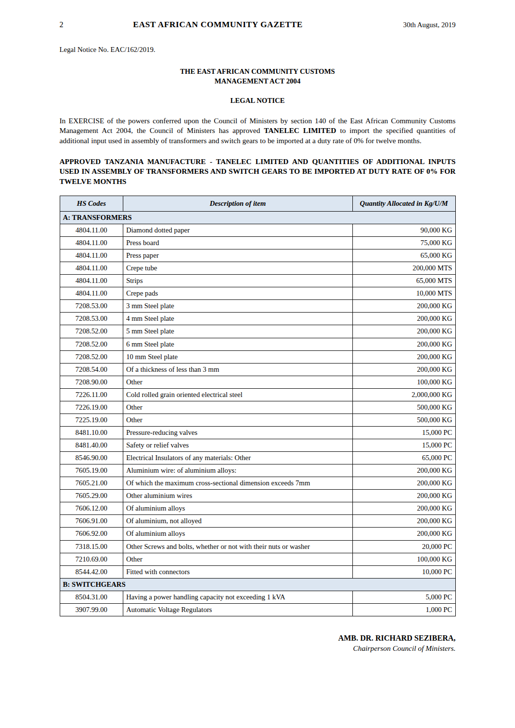2
EAST AFRICAN COMMUNITY GAZETTE
30th August, 2019
Legal Notice No. EAC/162/2019.
THE EAST AFRICAN COMMUNITY CUSTOMS
MANAGEMENT ACT 2004
LEGAL NOTICE
In EXERCISE of the powers conferred upon the Council of Ministers by section 140 of the East African Community Customs Management Act 2004, the Council of Ministers has approved TANELEC LIMITED to import the specified quantities of additional input used in assembly of transformers and switch gears to be imported at a duty rate of 0% for twelve months.
APPROVED TANZANIA MANUFACTURE - TANELEC LIMITED AND QUANTITIES OF ADDITIONAL INPUTS USED IN ASSEMBLY OF TRANSFORMERS AND SWITCH GEARS TO BE IMPORTED AT DUTY RATE OF 0% FOR TWELVE MONTHS
| HS Codes | Description of item | Quantity Allocated in Kg/U/M |
| --- | --- | --- |
| A: TRANSFORMERS |
| 4804.11.00 | Diamond dotted paper | 90,000 KG |
| 4804.11.00 | Press board | 75,000 KG |
| 4804.11.00 | Press paper | 65,000 KG |
| 4804.11.00 | Crepe tube | 200,000 MTS |
| 4804.11.00 | Strips | 65,000 MTS |
| 4804.11.00 | Crepe pads | 10,000 MTS |
| 7208.53.00 | 3 mm Steel plate | 200,000 KG |
| 7208.53.00 | 4 mm Steel plate | 200,000 KG |
| 7208.52.00 | 5 mm Steel plate | 200,000 KG |
| 7208.52.00 | 6 mm Steel plate | 200,000 KG |
| 7208.52.00 | 10 mm Steel plate | 200,000 KG |
| 7208.54.00 | Of a thickness of less than 3 mm | 200,000 KG |
| 7208.90.00 | Other | 100,000 KG |
| 7226.11.00 | Cold rolled grain oriented electrical steel | 2,000,000 KG |
| 7226.19.00 | Other | 500,000 KG |
| 7225.19.00 | Other | 500,000 KG |
| 8481.10.00 | Pressure-reducing valves | 15,000 PC |
| 8481.40.00 | Safety or relief valves | 15,000 PC |
| 8546.90.00 | Electrical Insulators of any materials: Other | 65,000 PC |
| 7605.19.00 | Aluminium wire: of aluminium alloys: | 200,000 KG |
| 7605.21.00 | Of which the maximum cross-sectional dimension exceeds 7mm | 200,000 KG |
| 7605.29.00 | Other aluminium wires | 200,000 KG |
| 7606.12.00 | Of aluminium alloys | 200,000 KG |
| 7606.91.00 | Of aluminium, not alloyed | 200,000 KG |
| 7606.92.00 | Of aluminium alloys | 200,000 KG |
| 7318.15.00 | Other Screws and bolts, whether or not with their nuts or washer | 20,000 PC |
| 7210.69.00 | Other | 100,000 KG |
| 8544.42.00 | Fitted with connectors | 10,000 PC |
| B: SWITCHGEARS |
| 8504.31.00 | Having a power handling capacity not exceeding 1 kVA | 5,000 PC |
| 3907.99.00 | Automatic Voltage Regulators | 1,000 PC |
AMB. DR. RICHARD SEZIBERA,
Chairperson Council of Ministers.